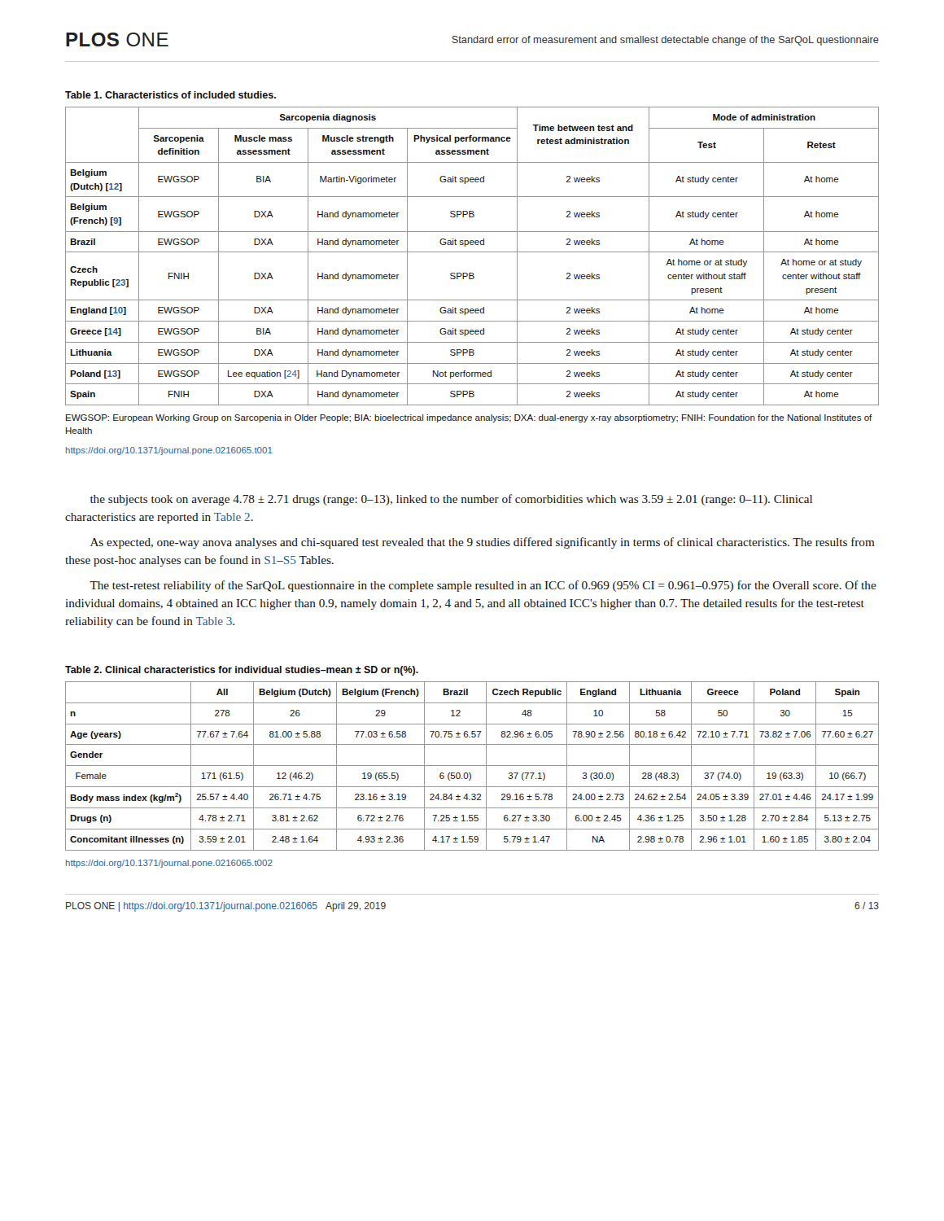PLOS ONE
Standard error of measurement and smallest detectable change of the SarQoL questionnaire
Table 1. Characteristics of included studies.
| | Sarcopenia diagnosis | Time between test and retest administration | Mode of administration |
| --- | --- | --- | --- |
| Sarcopenia definition | Muscle mass assessment | Muscle strength assessment | Physical performance assessment | Test | Retest |
| Belgium (Dutch) [ 12 ] | EWGSOP | BIA | Martin-Vigorimeter | Gait speed | 2 weeks | At study center | At home |
| Belgium (French) [ 9 ] | EWGSOP | DXA | Hand dynamometer | SPPB | 2 weeks | At study center | At home |
| Brazil | EWGSOP | DXA | Hand dynamometer | Gait speed | 2 weeks | At home | At home |
| Czech Republic [ 23 ] | FNIH | DXA | Hand dynamometer | SPPB | 2 weeks | At home or at study center without staff present | At home or at study center without staff present |
| England [ 10 ] | EWGSOP | DXA | Hand dynamometer | Gait speed | 2 weeks | At home | At home |
| Greece [ 14 ] | EWGSOP | BIA | Hand dynamometer | Gait speed | 2 weeks | At study center | At study center |
| Lithuania | EWGSOP | DXA | Hand dynamometer | SPPB | 2 weeks | At study center | At study center |
| Poland [ 13 ] | EWGSOP | Lee equation [ 24 ] | Hand Dynamometer | Not performed | 2 weeks | At study center | At study center |
| Spain | FNIH | DXA | Hand dynamometer | SPPB | 2 weeks | At study center | At home |
EWGSOP: European Working Group on Sarcopenia in Older People; BIA: bioelectrical impedance analysis; DXA: dual-energy x-ray absorptiometry; FNIH: Foundation for the National Institutes of Health
https://doi.org/10.1371/journal.pone.0216065.t001
the subjects took on average 4.78 ± 2.71 drugs (range: 0–13), linked to the number of comorbidities which was 3.59 ± 2.01 (range: 0–11). Clinical characteristics are reported in Table 2.
As expected, one-way anova analyses and chi-squared test revealed that the 9 studies differed significantly in terms of clinical characteristics. The results from these post-hoc analyses can be found in S1–S5 Tables.
The test-retest reliability of the SarQoL questionnaire in the complete sample resulted in an ICC of 0.969 (95% CI = 0.961–0.975) for the Overall score. Of the individual domains, 4 obtained an ICC higher than 0.9, namely domain 1, 2, 4 and 5, and all obtained ICC's higher than 0.7. The detailed results for the test-retest reliability can be found in Table 3.
Table 2. Clinical characteristics for individual studies–mean ± SD or n(%).
| | All | Belgium (Dutch) | Belgium (French) | Brazil | Czech Republic | England | Lithuania | Greece | Poland | Spain |
| --- | --- | --- | --- | --- | --- | --- | --- | --- | --- | --- |
| n | 278 | 26 | 29 | 12 | 48 | 10 | 58 | 50 | 30 | 15 |
| Age (years) | 77.67 ± 7.64 | 81.00 ± 5.88 | 77.03 ± 6.58 | 70.75 ± 6.57 | 82.96 ± 6.05 | 78.90 ± 2.56 | 80.18 ± 6.42 | 72.10 ± 7.71 | 73.82 ± 7.06 | 77.60 ± 6.27 |
| Gender | | | | | | | | | | |
| Female | 171 (61.5) | 12 (46.2) | 19 (65.5) | 6 (50.0) | 37 (77.1) | 3 (30.0) | 28 (48.3) | 37 (74.0) | 19 (63.3) | 10 (66.7) |
| Body mass index (kg/m 2 ) | 25.57 ± 4.40 | 26.71 ± 4.75 | 23.16 ± 3.19 | 24.84 ± 4.32 | 29.16 ± 5.78 | 24.00 ± 2.73 | 24.62 ± 2.54 | 24.05 ± 3.39 | 27.01 ± 4.46 | 24.17 ± 1.99 |
| Drugs (n) | 4.78 ± 2.71 | 3.81 ± 2.62 | 6.72 ± 2.76 | 7.25 ± 1.55 | 6.27 ± 3.30 | 6.00 ± 2.45 | 4.36 ± 1.25 | 3.50 ± 1.28 | 2.70 ± 2.84 | 5.13 ± 2.75 |
| Concomitant illnesses (n) | 3.59 ± 2.01 | 2.48 ± 1.64 | 4.93 ± 2.36 | 4.17 ± 1.59 | 5.79 ± 1.47 | NA | 2.98 ± 0.78 | 2.96 ± 1.01 | 1.60 ± 1.85 | 3.80 ± 2.04 |
https://doi.org/10.1371/journal.pone.0216065.t002
PLOS ONE | https://doi.org/10.1371/journal.pone.0216065 April 29, 2019
6 / 13